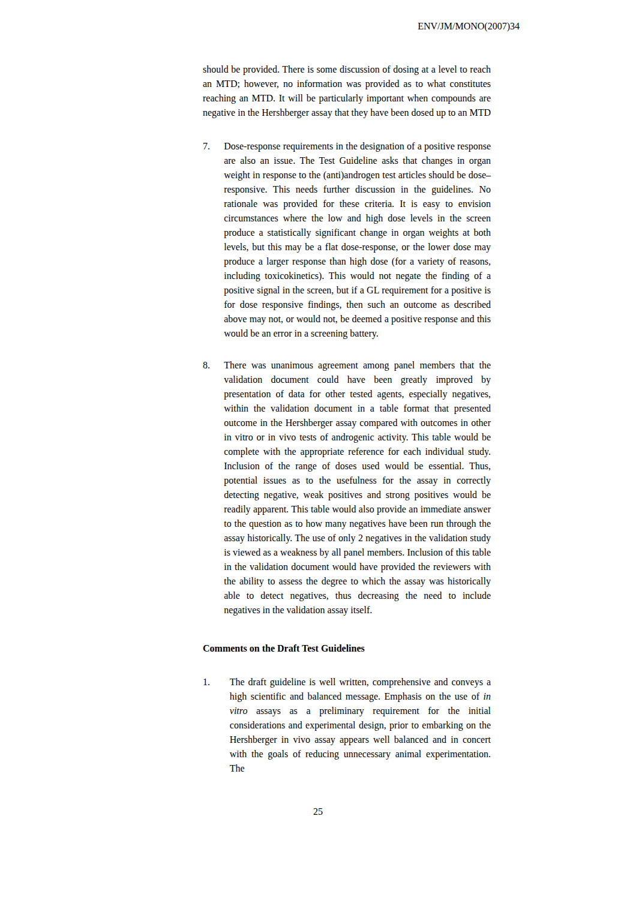ENV/JM/MONO(2007)34
should be provided. There is some discussion of dosing at a level to reach an MTD; however, no information was provided as to what constitutes reaching an MTD. It will be particularly important when compounds are negative in the Hershberger assay that they have been dosed up to an MTD
7. Dose-response requirements in the designation of a positive response are also an issue. The Test Guideline asks that changes in organ weight in response to the (anti)androgen test articles should be dose–responsive. This needs further discussion in the guidelines. No rationale was provided for these criteria. It is easy to envision circumstances where the low and high dose levels in the screen produce a statistically significant change in organ weights at both levels, but this may be a flat dose-response, or the lower dose may produce a larger response than high dose (for a variety of reasons, including toxicokinetics). This would not negate the finding of a positive signal in the screen, but if a GL requirement for a positive is for dose responsive findings, then such an outcome as described above may not, or would not, be deemed a positive response and this would be an error in a screening battery.
8. There was unanimous agreement among panel members that the validation document could have been greatly improved by presentation of data for other tested agents, especially negatives, within the validation document in a table format that presented outcome in the Hershberger assay compared with outcomes in other in vitro or in vivo tests of androgenic activity. This table would be complete with the appropriate reference for each individual study. Inclusion of the range of doses used would be essential. Thus, potential issues as to the usefulness for the assay in correctly detecting negative, weak positives and strong positives would be readily apparent. This table would also provide an immediate answer to the question as to how many negatives have been run through the assay historically. The use of only 2 negatives in the validation study is viewed as a weakness by all panel members. Inclusion of this table in the validation document would have provided the reviewers with the ability to assess the degree to which the assay was historically able to detect negatives, thus decreasing the need to include negatives in the validation assay itself.
Comments on the Draft Test Guidelines
1. The draft guideline is well written, comprehensive and conveys a high scientific and balanced message. Emphasis on the use of in vitro assays as a preliminary requirement for the initial considerations and experimental design, prior to embarking on the Hershberger in vivo assay appears well balanced and in concert with the goals of reducing unnecessary animal experimentation. The
25